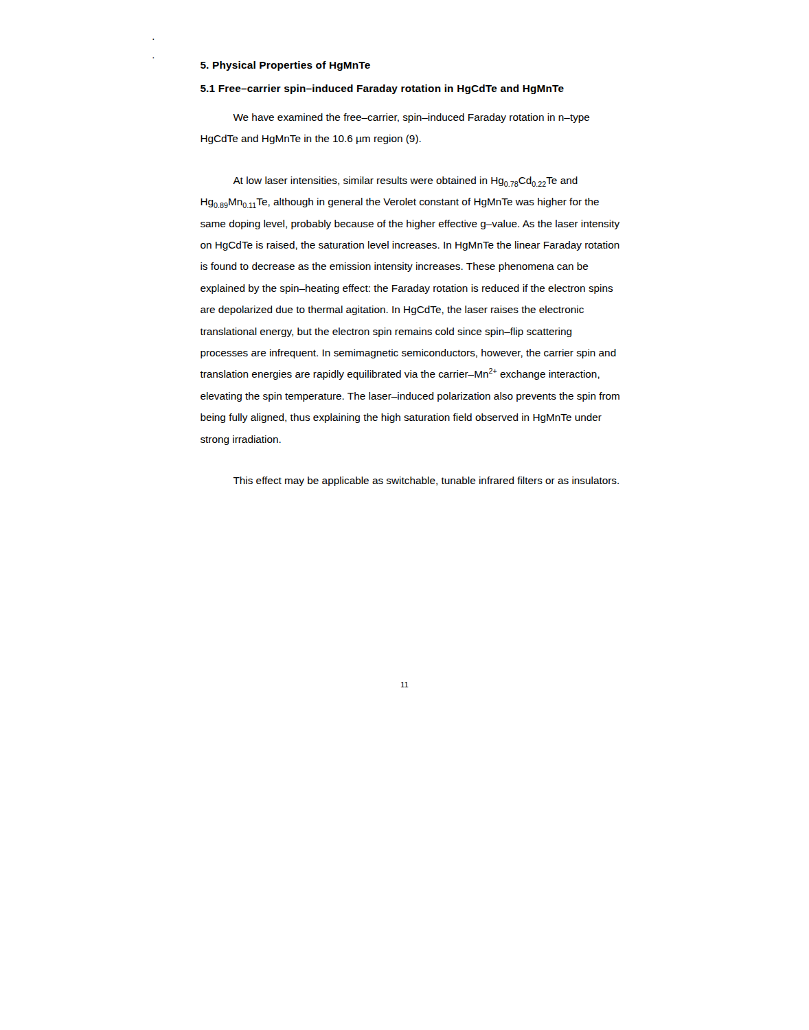.
.
5. Physical Properties of HgMnTe
5.1 Free–carrier spin–induced Faraday rotation in HgCdTe and HgMnTe
We have examined the free–carrier, spin–induced Faraday rotation in n–type HgCdTe and HgMnTe in the 10.6 µm region (9).
At low laser intensities, similar results were obtained in Hg0.78Cd0.22Te and Hg0.89Mn0.11Te, although in general the Verolet constant of HgMnTe was higher for the same doping level, probably because of the higher effective g–value. As the laser intensity on HgCdTe is raised, the saturation level increases. In HgMnTe the linear Faraday rotation is found to decrease as the emission intensity increases. These phenomena can be explained by the spin–heating effect: the Faraday rotation is reduced if the electron spins are depolarized due to thermal agitation. In HgCdTe, the laser raises the electronic translational energy, but the electron spin remains cold since spin–flip scattering processes are infrequent. In semimagnetic semiconductors, however, the carrier spin and translation energies are rapidly equilibrated via the carrier–Mn2+ exchange interaction, elevating the spin temperature. The laser–induced polarization also prevents the spin from being fully aligned, thus explaining the high saturation field observed in HgMnTe under strong irradiation.
This effect may be applicable as switchable, tunable infrared filters or as insulators.
11